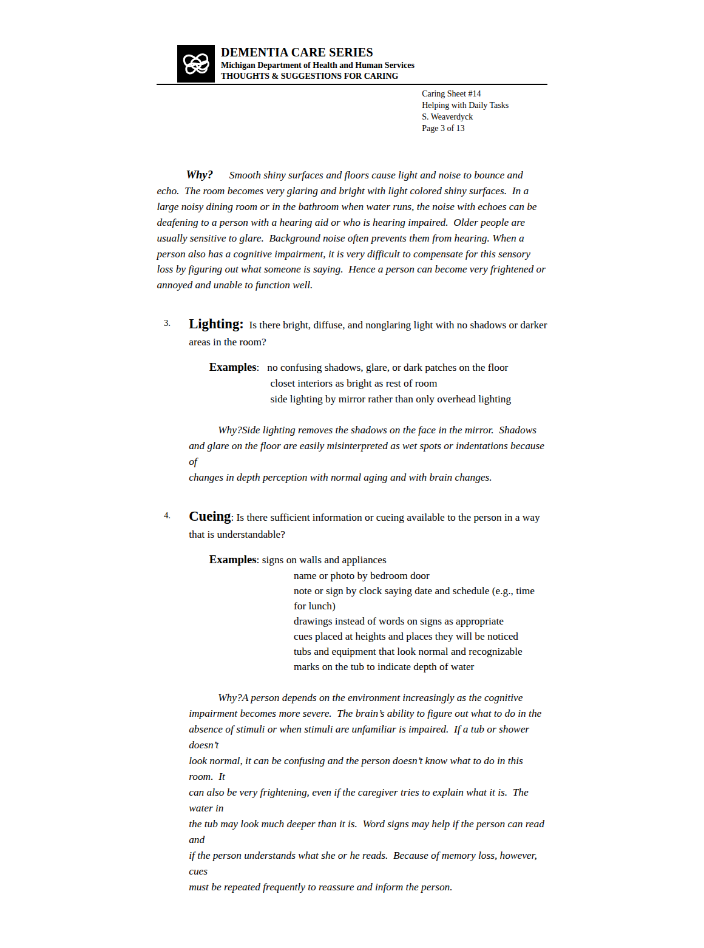DEMENTIA CARE SERIES
Michigan Department of Health and Human Services
THOUGHTS & SUGGESTIONS FOR CARING
Caring Sheet #14
Helping with Daily Tasks
S. Weaverdyck
Page 3 of 13
Why? Smooth shiny surfaces and floors cause light and noise to bounce and echo. The room becomes very glaring and bright with light colored shiny surfaces. In a large noisy dining room or in the bathroom when water runs, the noise with echoes can be deafening to a person with a hearing aid or who is hearing impaired. Older people are usually sensitive to glare. Background noise often prevents them from hearing. When a person also has a cognitive impairment, it is very difficult to compensate for this sensory loss by figuring out what someone is saying. Hence a person can become very frightened or annoyed and unable to function well.
3.
Lighting: Is there bright, diffuse, and nonglaring light with no shadows or darker areas in the room?
Examples: no confusing shadows, glare, or dark patches on the floor
closet interiors as bright as rest of room
side lighting by mirror rather than only overhead lighting
Why? Side lighting removes the shadows on the face in the mirror. Shadows
and glare on the floor are easily misinterpreted as wet spots or indentations because of
changes in depth perception with normal aging and with brain changes.
4.
Cueing: Is there sufficient information or cueing available to the person in a way that is understandable?
Examples: signs on walls and appliances
name or photo by bedroom door
note or sign by clock saying date and schedule (e.g., time for lunch)
drawings instead of words on signs as appropriate
cues placed at heights and places they will be noticed
tubs and equipment that look normal and recognizable
marks on the tub to indicate depth of water
Why? A person depends on the environment increasingly as the cognitive
impairment becomes more severe. The brain’s ability to figure out what to do in the
absence of stimuli or when stimuli are unfamiliar is impaired. If a tub or shower doesn’t
look normal, it can be confusing and the person doesn’t know what to do in this room. It
can also be very frightening, even if the caregiver tries to explain what it is. The water in
the tub may look much deeper than it is. Word signs may help if the person can read and
if the person understands what she or he reads. Because of memory loss, however, cues
must be repeated frequently to reassure and inform the person.